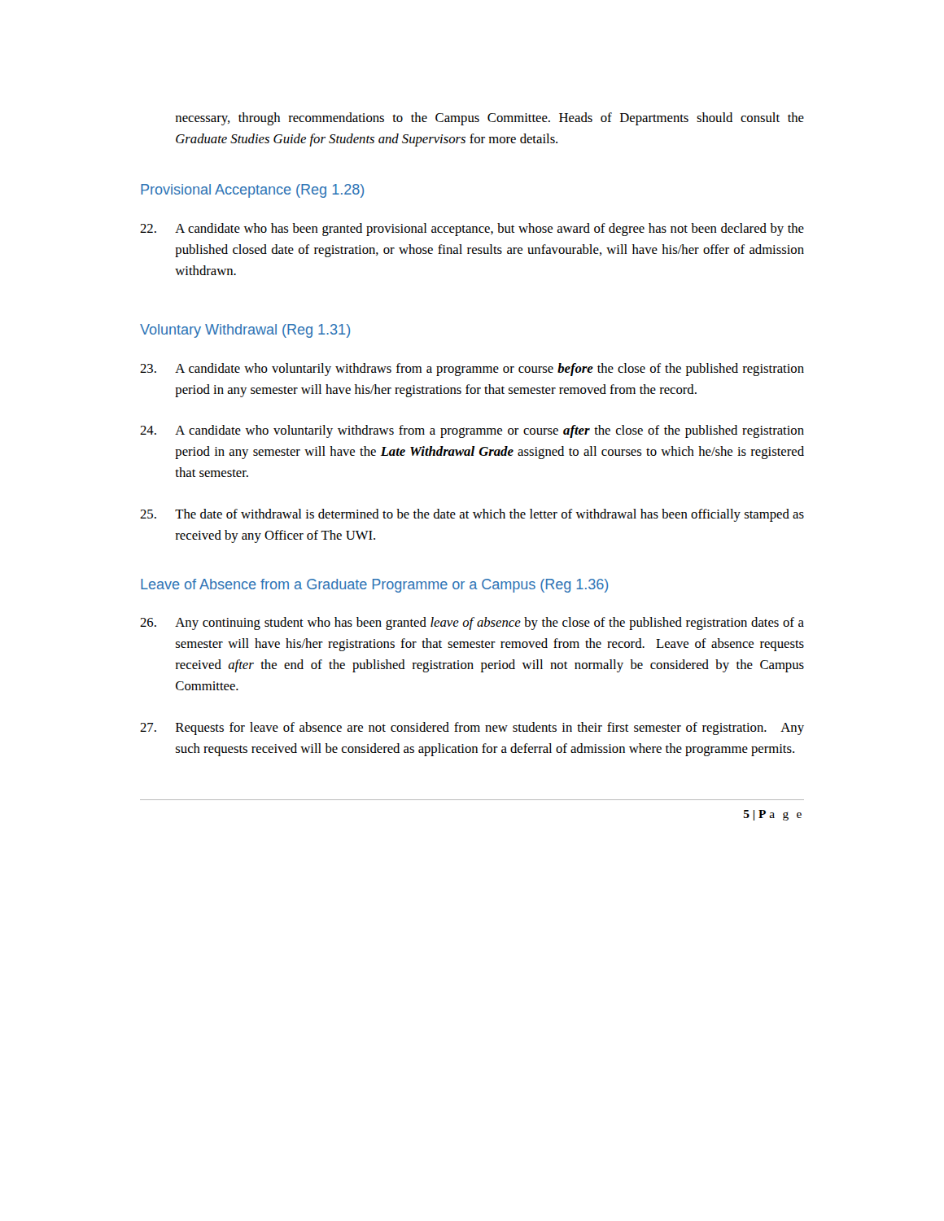necessary, through recommendations to the Campus Committee. Heads of Departments should consult the Graduate Studies Guide for Students and Supervisors for more details.
Provisional Acceptance (Reg 1.28)
22. A candidate who has been granted provisional acceptance, but whose award of degree has not been declared by the published closed date of registration, or whose final results are unfavourable, will have his/her offer of admission withdrawn.
Voluntary Withdrawal (Reg 1.31)
23. A candidate who voluntarily withdraws from a programme or course before the close of the published registration period in any semester will have his/her registrations for that semester removed from the record.
24. A candidate who voluntarily withdraws from a programme or course after the close of the published registration period in any semester will have the Late Withdrawal Grade assigned to all courses to which he/she is registered that semester.
25. The date of withdrawal is determined to be the date at which the letter of withdrawal has been officially stamped as received by any Officer of The UWI.
Leave of Absence from a Graduate Programme or a Campus (Reg 1.36)
26. Any continuing student who has been granted leave of absence by the close of the published registration dates of a semester will have his/her registrations for that semester removed from the record. Leave of absence requests received after the end of the published registration period will not normally be considered by the Campus Committee.
27. Requests for leave of absence are not considered from new students in their first semester of registration. Any such requests received will be considered as application for a deferral of admission where the programme permits.
5 | P a g e